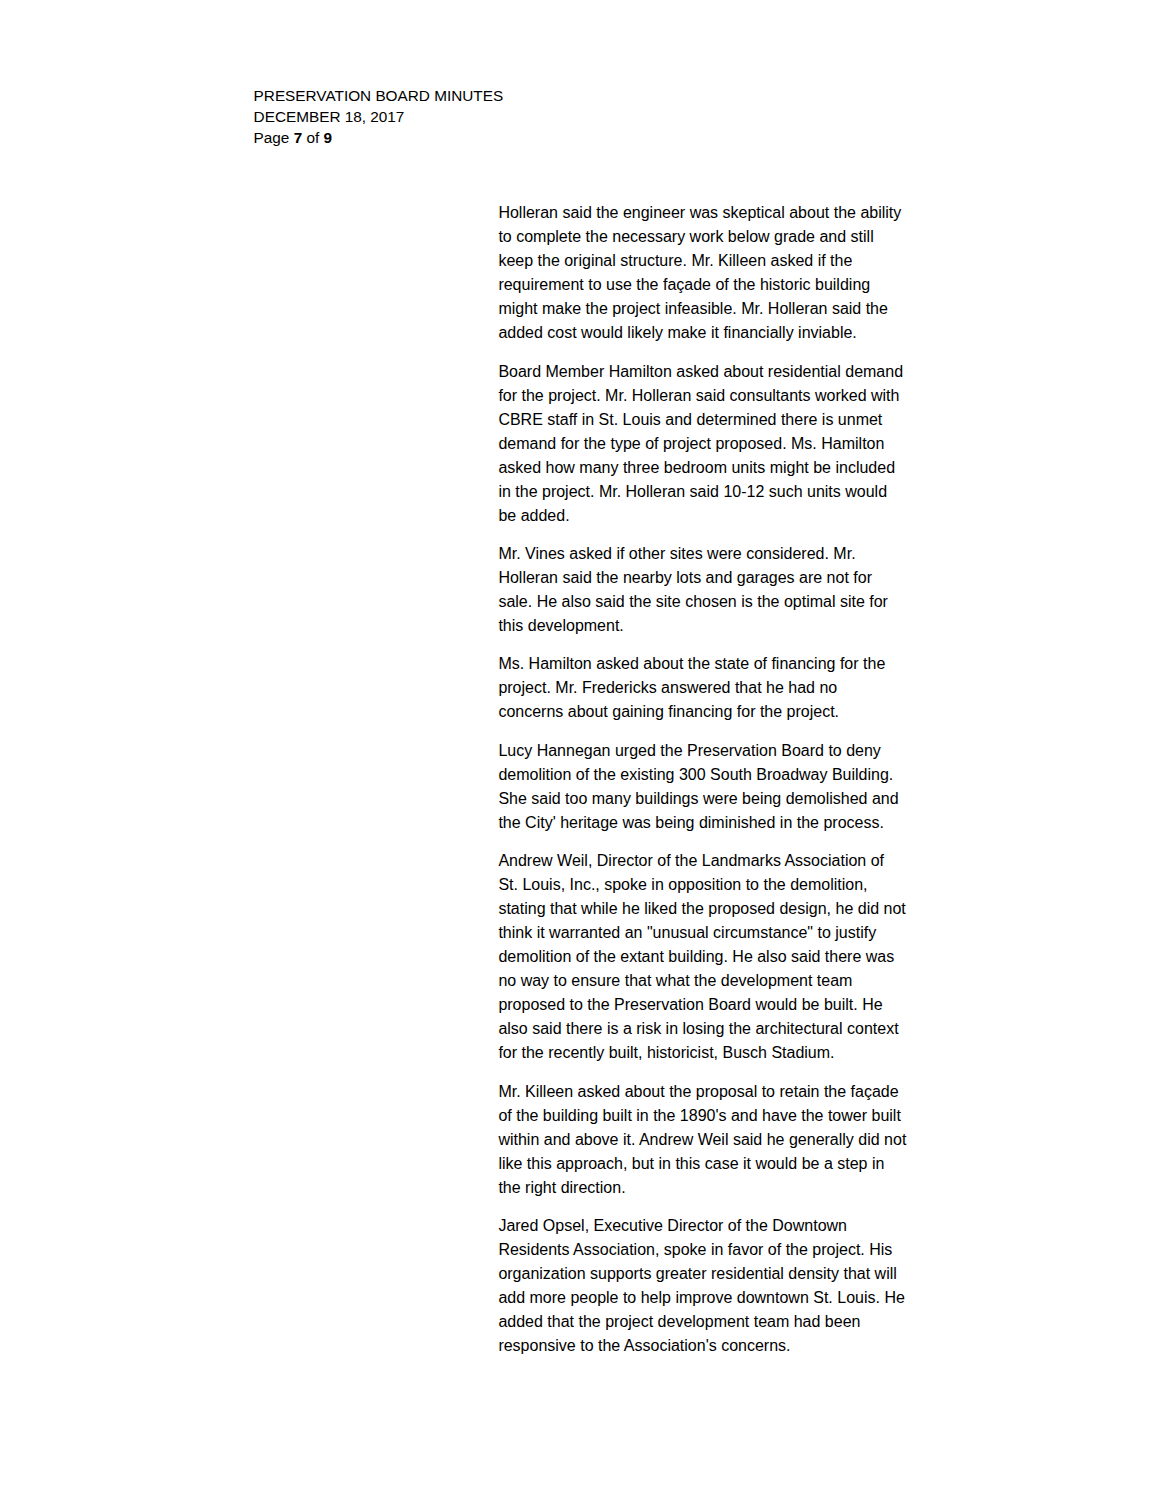PRESERVATION BOARD MINUTES
DECEMBER 18, 2017
Page 7 of 9
Holleran said the engineer was skeptical about the ability to complete the necessary work below grade and still keep the original structure. Mr. Killeen asked if the requirement to use the façade of the historic building might make the project infeasible. Mr. Holleran said the added cost would likely make it financially inviable.
Board Member Hamilton asked about residential demand for the project. Mr. Holleran said consultants worked with CBRE staff in St. Louis and determined there is unmet demand for the type of project proposed. Ms. Hamilton asked how many three bedroom units might be included in the project. Mr. Holleran said 10-12 such units would be added.
Mr. Vines asked if other sites were considered. Mr. Holleran said the nearby lots and garages are not for sale. He also said the site chosen is the optimal site for this development.
Ms. Hamilton asked about the state of financing for the project. Mr. Fredericks answered that he had no concerns about gaining financing for the project.
Lucy Hannegan urged the Preservation Board to deny demolition of the existing 300 South Broadway Building. She said too many buildings were being demolished and the City' heritage was being diminished in the process.
Andrew Weil, Director of the Landmarks Association of St. Louis, Inc., spoke in opposition to the demolition, stating that while he liked the proposed design, he did not think it warranted an "unusual circumstance" to justify demolition of the extant building. He also said there was no way to ensure that what the development team proposed to the Preservation Board would be built. He also said there is a risk in losing the architectural context for the recently built, historicist, Busch Stadium.
Mr. Killeen asked about the proposal to retain the façade of the building built in the 1890's and have the tower built within and above it. Andrew Weil said he generally did not like this approach, but in this case it would be a step in the right direction.
Jared Opsel, Executive Director of the Downtown Residents Association, spoke in favor of the project. His organization supports greater residential density that will add more people to help improve downtown St. Louis. He added that the project development team had been responsive to the Association's concerns.